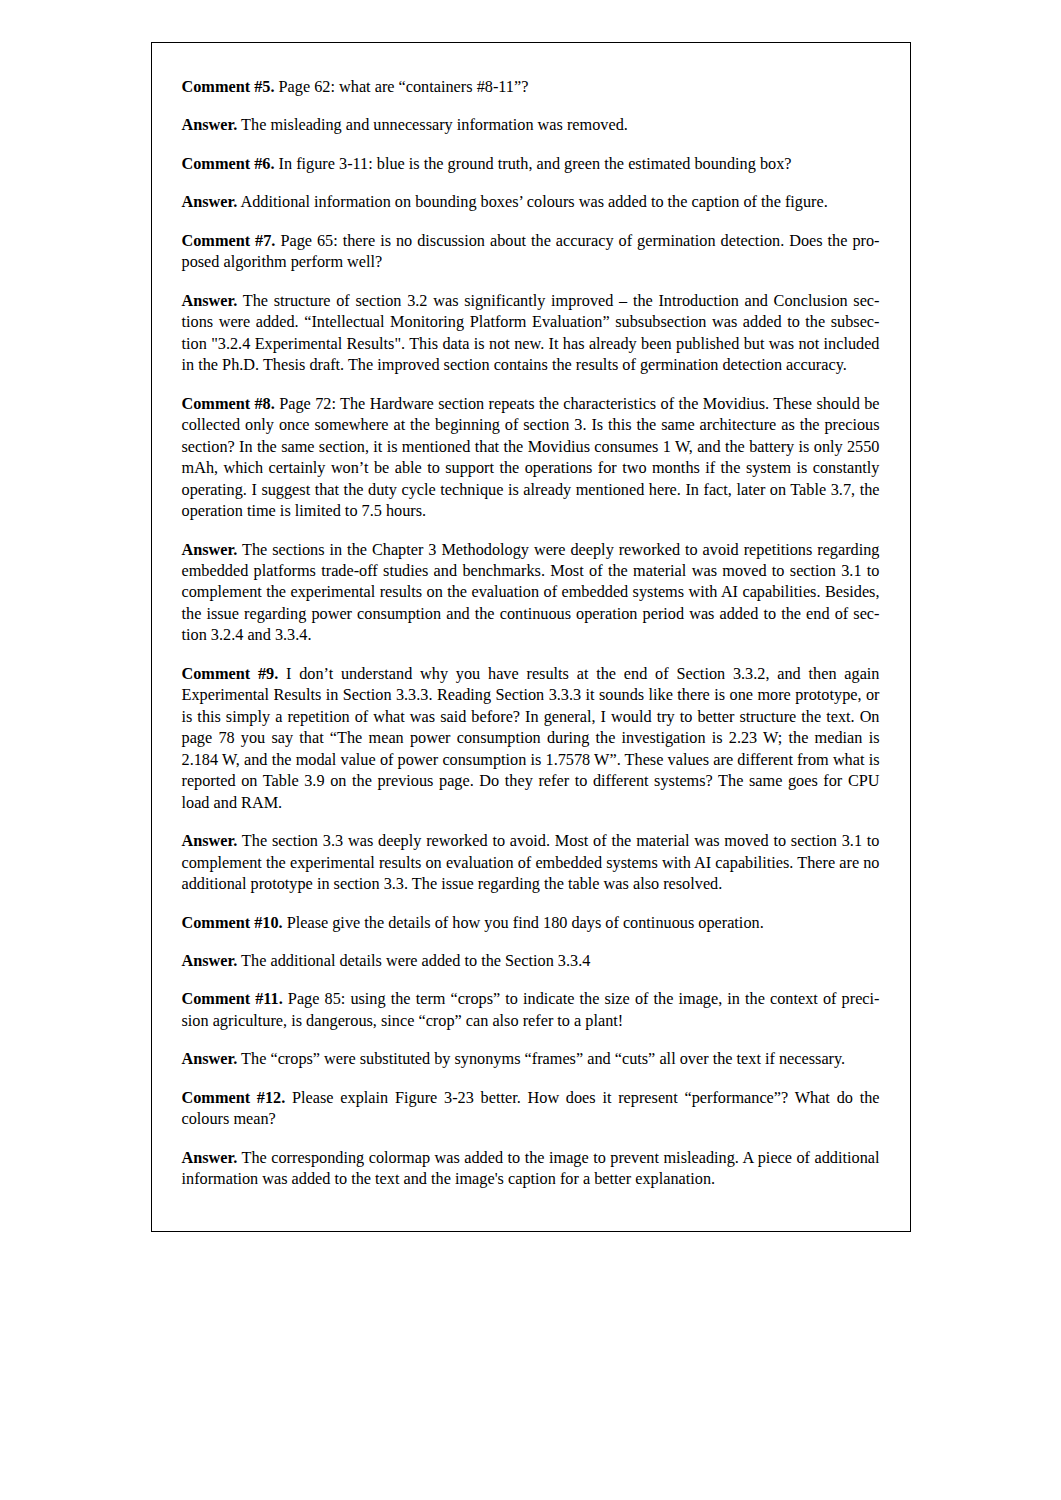Comment #5. Page 62: what are “containers #8-11”?
Answer. The misleading and unnecessary information was removed.
Comment #6. In figure 3-11: blue is the ground truth, and green the estimated bounding box?
Answer. Additional information on bounding boxes’ colours was added to the caption of the figure.
Comment #7. Page 65: there is no discussion about the accuracy of germination detection. Does the proposed algorithm perform well?
Answer. The structure of section 3.2 was significantly improved – the Introduction and Conclusion sections were added. “Intellectual Monitoring Platform Evaluation” subsubsection was added to the subsection "3.2.4 Experimental Results". This data is not new. It has already been published but was not included in the Ph.D. Thesis draft. The improved section contains the results of germination detection accuracy.
Comment #8. Page 72: The Hardware section repeats the characteristics of the Movidius. These should be collected only once somewhere at the beginning of section 3. Is this the same architecture as the precious section? In the same section, it is mentioned that the Movidius consumes 1 W, and the battery is only 2550 mAh, which certainly won’t be able to support the operations for two months if the system is constantly operating. I suggest that the duty cycle technique is already mentioned here. In fact, later on Table 3.7, the operation time is limited to 7.5 hours.
Answer. The sections in the Chapter 3 Methodology were deeply reworked to avoid repetitions regarding embedded platforms trade-off studies and benchmarks. Most of the material was moved to section 3.1 to complement the experimental results on the evaluation of embedded systems with AI capabilities. Besides, the issue regarding power consumption and the continuous operation period was added to the end of section 3.2.4 and 3.3.4.
Comment #9. I don’t understand why you have results at the end of Section 3.3.2, and then again Experimental Results in Section 3.3.3. Reading Section 3.3.3 it sounds like there is one more prototype, or is this simply a repetition of what was said before? In general, I would try to better structure the text. On page 78 you say that “The mean power consumption during the investigation is 2.23 W; the median is 2.184 W, and the modal value of power consumption is 1.7578 W”. These values are different from what is reported on Table 3.9 on the previous page. Do they refer to different systems? The same goes for CPU load and RAM.
Answer. The section 3.3 was deeply reworked to avoid. Most of the material was moved to section 3.1 to complement the experimental results on evaluation of embedded systems with AI capabilities. There are no additional prototype in section 3.3. The issue regarding the table was also resolved.
Comment #10. Please give the details of how you find 180 days of continuous operation.
Answer. The additional details were added to the Section 3.3.4
Comment #11. Page 85: using the term “crops” to indicate the size of the image, in the context of precision agriculture, is dangerous, since “crop” can also refer to a plant!
Answer. The “crops” were substituted by synonyms “frames” and “cuts” all over the text if necessary.
Comment #12. Please explain Figure 3-23 better. How does it represent “performance”? What do the colours mean?
Answer. The corresponding colormap was added to the image to prevent misleading. A piece of additional information was added to the text and the image's caption for a better explanation.